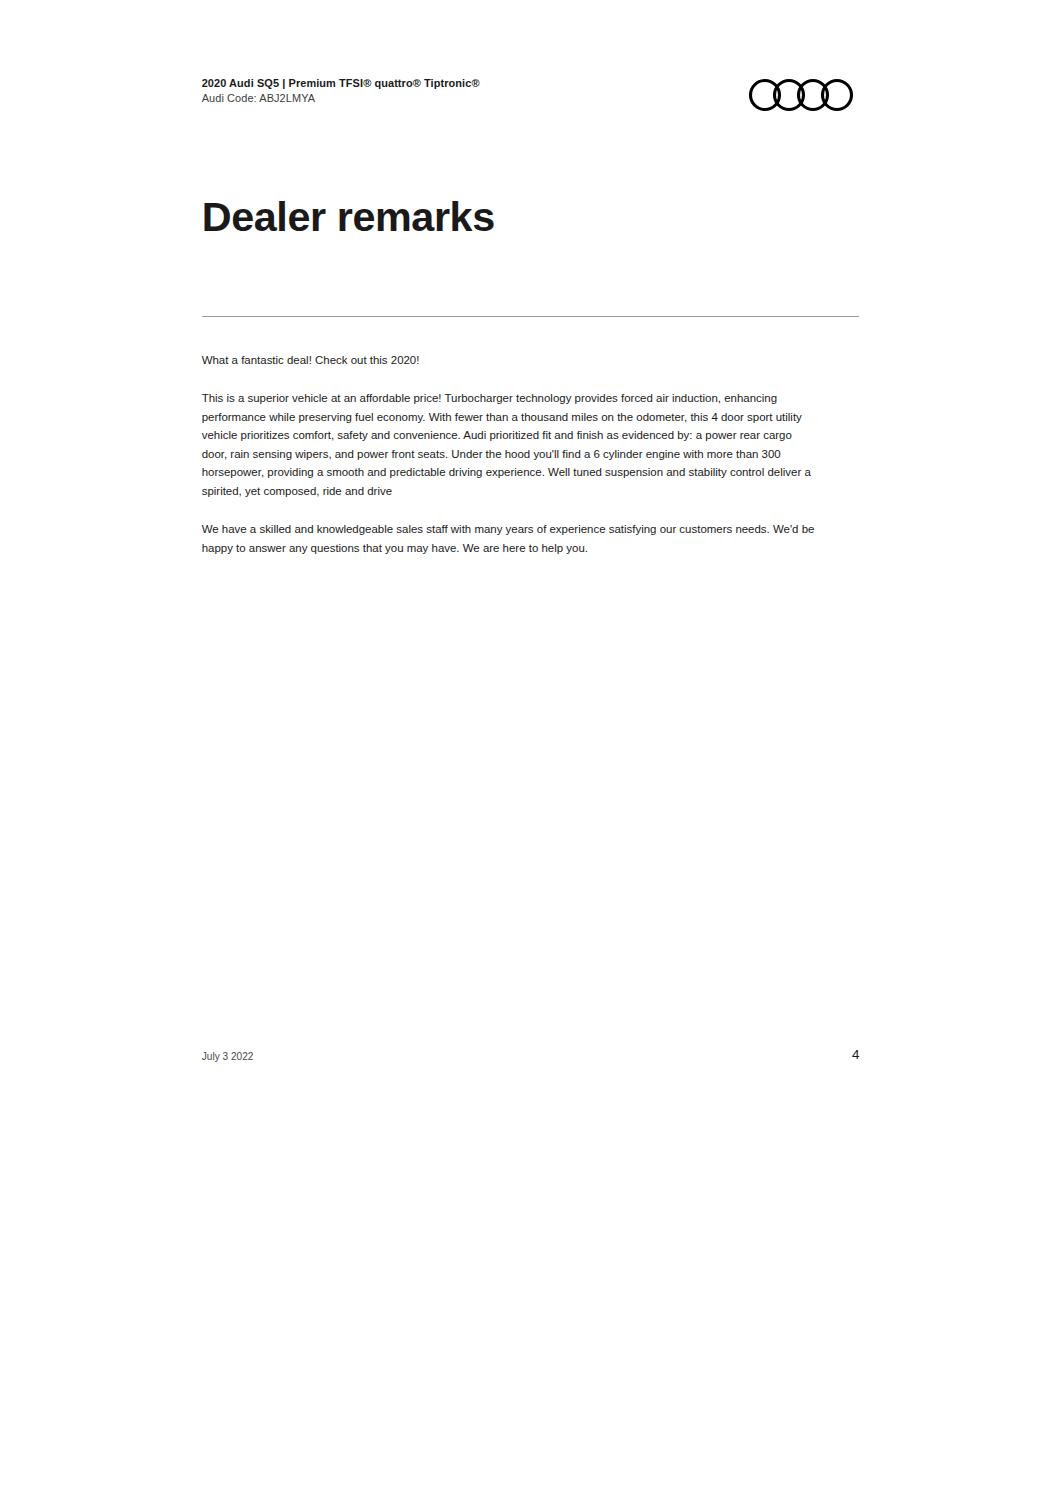2020 Audi SQ5 | Premium TFSI® quattro® Tiptronic®
Audi Code: ABJ2LMYA
Dealer remarks
What a fantastic deal! Check out this 2020!
This is a superior vehicle at an affordable price! Turbocharger technology provides forced air induction, enhancing performance while preserving fuel economy. With fewer than a thousand miles on the odometer, this 4 door sport utility vehicle prioritizes comfort, safety and convenience. Audi prioritized fit and finish as evidenced by: a power rear cargo door, rain sensing wipers, and power front seats. Under the hood you'll find a 6 cylinder engine with more than 300 horsepower, providing a smooth and predictable driving experience. Well tuned suspension and stability control deliver a spirited, yet composed, ride and drive
We have a skilled and knowledgeable sales staff with many years of experience satisfying our customers needs. We'd be happy to answer any questions that you may have. We are here to help you.
July 3 2022 4